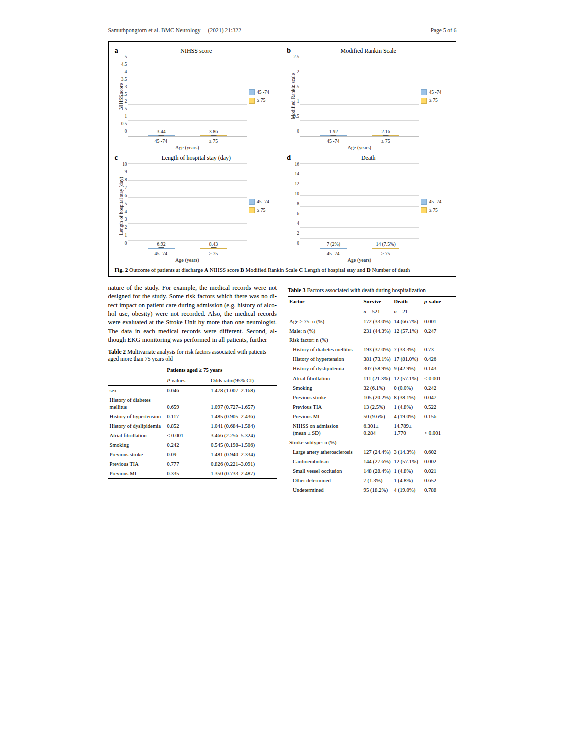Samuthpongtorn et al. BMC Neurology (2021) 21:322
Page 5 of 6
a
NIHSS score
NIHSS score
54.543.532.521.510.50
3.44
3.86
45 -74
≥ 75
45 -74≥ 75
Age (years)
b
Modified Rankin Scale
Modified Rankin scale
2.521.510.50
1.92
2.16
45 -74
≥ 75
45 -74≥ 75
Age (years)
c
Length of hospital stay (day)
Length of hospital stay (day)
109876543210
6.92
8.43
45 -74
≥ 75
45 -74≥ 75
Age (years)
d
Death
1614121086420
7 (2%)
14 (7.5%)
45 -74
≥ 75
45 -74≥ 75
Age (years)
Fig. 2 Outcome of patients at discharge A NIHSS score B Modified Rankin Scale C Length of hospital stay and D Number of death
nature of the study. For example, the medical records were not designed for the study. Some risk factors which there was no direct impact on patient care during admission (e.g. history of alcohol use, obesity) were not recorded. Also, the medical records were evaluated at the Stroke Unit by more than one neurologist. The data in each medical records were different. Second, although EKG monitoring was performed in all patients, further
Table 2 Multivariate analysis for risk factors associated with patients aged more than 75 years old
| | Patients aged ≥ 75 years |
| --- | --- |
| | P values | Odds ratio(95% CI) |
| sex | 0.046 | 1.478 (1.007–2.168) |
| History of diabetes mellitus | 0.659 | 1.097 (0.727–1.657) |
| History of hypertension | 0.117 | 1.485 (0.905–2.436) |
| History of dyslipidemia | 0.852 | 1.041 (0.684–1.584) |
| Atrial fibrillation | < 0.001 | 3.466 (2.256–5.324) |
| Smoking | 0.242 | 0.545 (0.198–1.506) |
| Previous stroke | 0.09 | 1.481 (0.940–2.334) |
| Previous TIA | 0.777 | 0.826 (0.221–3.091) |
| Previous MI | 0.335 | 1.350 (0.733–2.487) |
Table 3 Factors associated with death during hospitalization
| Factor | Survive | Death | p -value |
| --- | --- | --- | --- |
| | n = 521 | n = 21 | |
| Age ≥ 75: n (%) | 172 (33.0%) | 14 (66.7%) | 0.001 |
| Male: n (%) | 231 (44.3%) | 12 (57.1%) | 0.247 |
| Risk factor: n (%) | | | |
| History of diabetes mellitus | 193 (37.0%) | 7 (33.3%) | 0.73 |
| History of hypertension | 381 (73.1%) | 17 (81.0%) | 0.426 |
| History of dyslipidemia | 307 (58.9%) | 9 (42.9%) | 0.143 |
| Atrial fibrillation | 111 (21.3%) | 12 (57.1%) | < 0.001 |
| Smoking | 32 (6.1%) | 0 (0.0%) | 0.242 |
| Previous stroke | 105 (20.2%) | 8 (38.1%) | 0.047 |
| Previous TIA | 13 (2.5%) | 1 (4.8%) | 0.522 |
| Previous MI | 50 (9.6%) | 4 (19.0%) | 0.156 |
| NIHSS on admission (mean ± SD) | 6.301± 0.284 | 14.789± 1.770 | < 0.001 |
| Stroke subtype: n (%) | | | |
| Large artery atherosclerosis | 127 (24.4%) | 3 (14.3%) | 0.602 |
| Cardioembolism | 144 (27.6%) | 12 (57.1%) | 0.002 |
| Small vessel occlusion | 148 (28.4%) | 1 (4.8%) | 0.021 |
| Other determined | 7 (1.3%) | 1 (4.8%) | 0.652 |
| Undetermined | 95 (18.2%) | 4 (19.0%) | 0.788 |